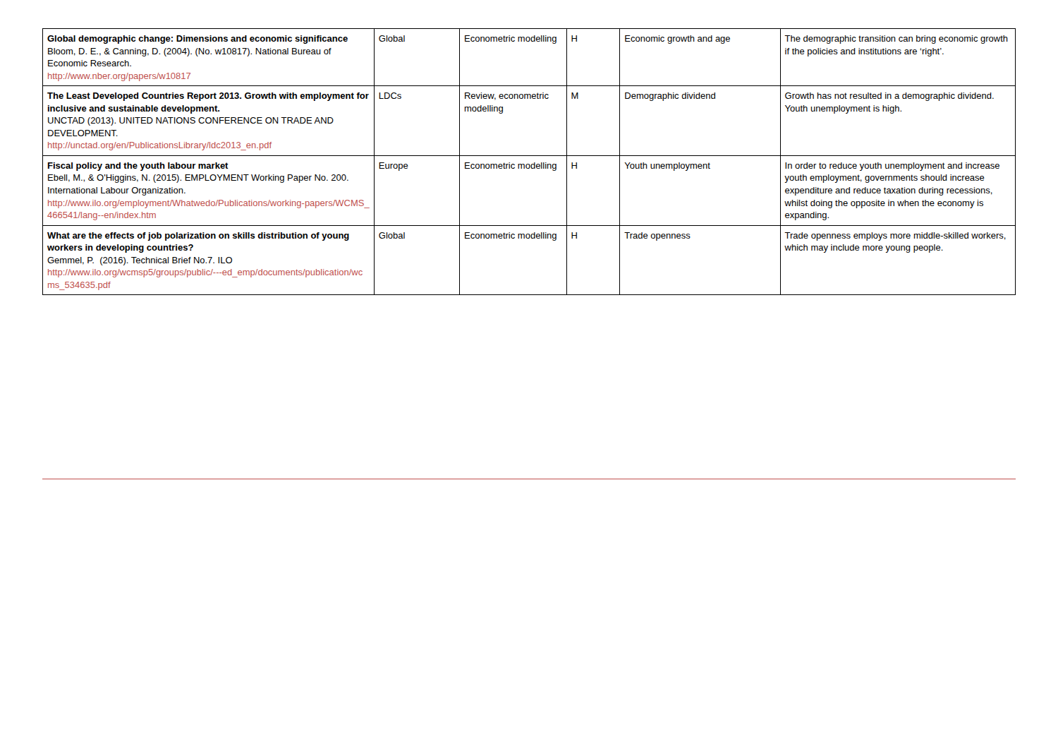| Global demographic change: Dimensions and economic significance Bloom, D. E., & Canning, D. (2004). (No. w10817). National Bureau of Economic Research. http://www.nber.org/papers/w10817 | Global | Econometric modelling | H | Economic growth and age | The demographic transition can bring economic growth if the policies and institutions are ‘right’. |
| The Least Developed Countries Report 2013. Growth with employment for inclusive and sustainable development. UNCTAD (2013). UNITED NATIONS CONFERENCE ON TRADE AND DEVELOPMENT. http://unctad.org/en/PublicationsLibrary/ldc2013_en.pdf | LDCs | Review, econometric modelling | M | Demographic dividend | Growth has not resulted in a demographic dividend. Youth unemployment is high. |
| Fiscal policy and the youth labour market Ebell, M., & O'Higgins, N. (2015). EMPLOYMENT Working Paper No. 200. International Labour Organization. http://www.ilo.org/employment/Whatwedo/Publications/working-papers/WCMS_466541/lang--en/index.htm | Europe | Econometric modelling | H | Youth unemployment | In order to reduce youth unemployment and increase youth employment, governments should increase expenditure and reduce taxation during recessions, whilst doing the opposite in when the economy is expanding. |
| What are the effects of job polarization on skills distribution of young workers in developing countries? Gemmel, P. (2016). Technical Brief No.7. ILO http://www.ilo.org/wcmsp5/groups/public/---ed_emp/documents/publication/wcms_534635.pdf | Global | Econometric modelling | H | Trade openness | Trade openness employs more middle-skilled workers, which may include more young people. |